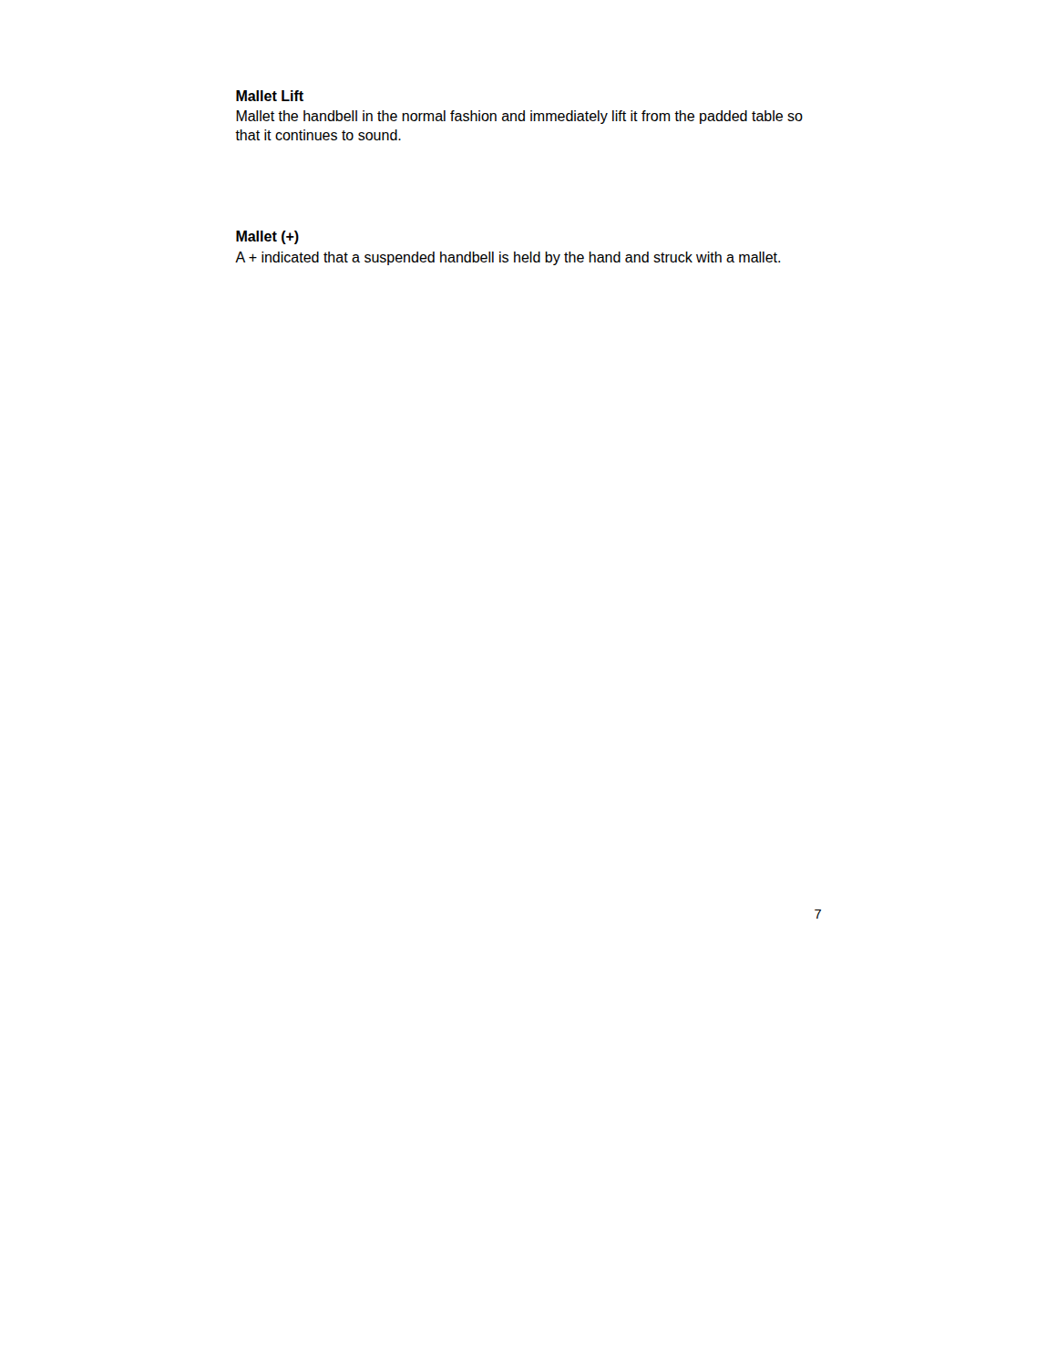Mallet Lift
Mallet the handbell in the normal fashion and immediately lift it from the padded table so that it continues to sound.
Mallet (+)
A + indicated that a suspended handbell is held by the hand and struck with a mallet.
7